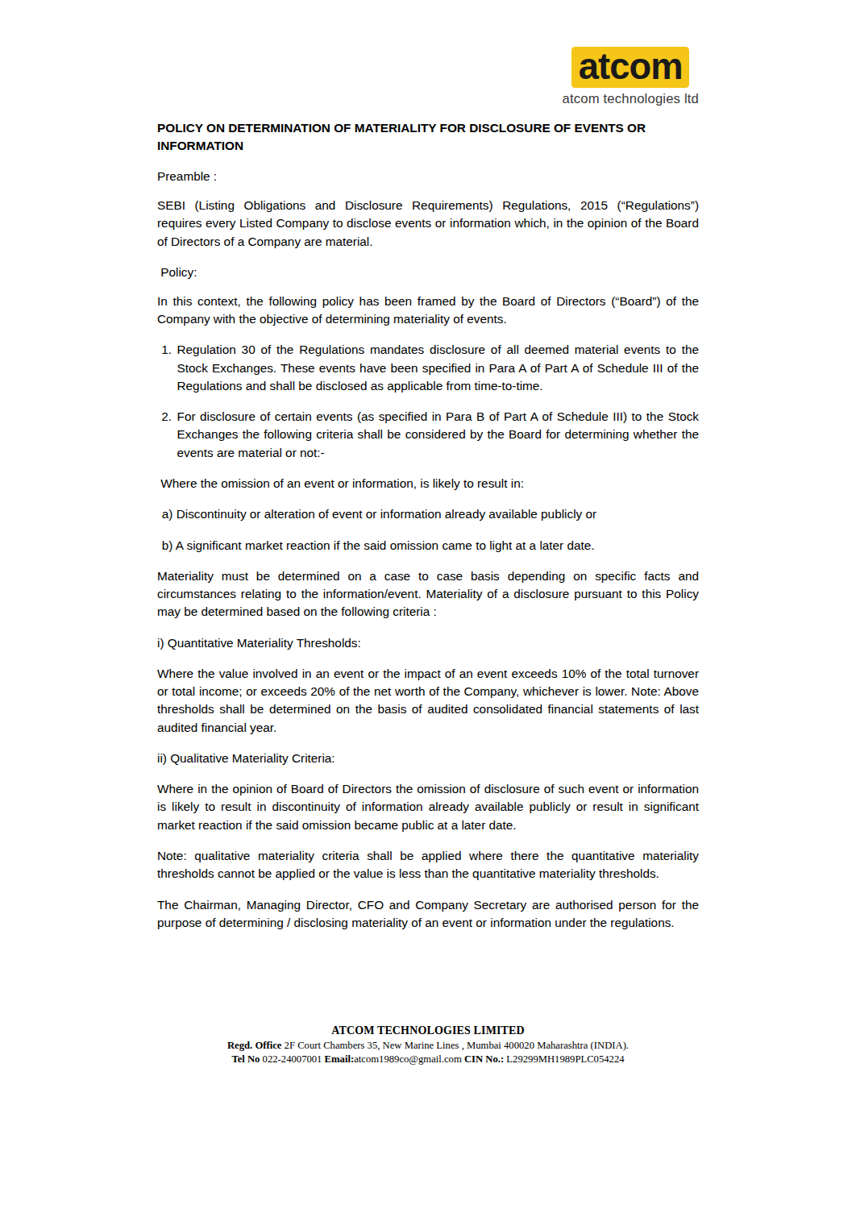atcom
atcom technologies ltd
POLICY ON DETERMINATION OF MATERIALITY FOR DISCLOSURE OF EVENTS OR INFORMATION
Preamble :
SEBI (Listing Obligations and Disclosure Requirements) Regulations, 2015 (“Regulations”) requires every Listed Company to disclose events or information which, in the opinion of the Board of Directors of a Company are material.
Policy:
In this context, the following policy has been framed by the Board of Directors (“Board”) of the Company with the objective of determining materiality of events.
Regulation 30 of the Regulations mandates disclosure of all deemed material events to the Stock Exchanges. These events have been specified in Para A of Part A of Schedule III of the Regulations and shall be disclosed as applicable from time-to-time.
For disclosure of certain events (as specified in Para B of Part A of Schedule III) to the Stock Exchanges the following criteria shall be considered by the Board for determining whether the events are material or not:-
Where the omission of an event or information, is likely to result in:
a) Discontinuity or alteration of event or information already available publicly or
b) A significant market reaction if the said omission came to light at a later date.
Materiality must be determined on a case to case basis depending on specific facts and circumstances relating to the information/event. Materiality of a disclosure pursuant to this Policy may be determined based on the following criteria :
i) Quantitative Materiality Thresholds:
Where the value involved in an event or the impact of an event exceeds 10% of the total turnover or total income; or exceeds 20% of the net worth of the Company, whichever is lower. Note: Above thresholds shall be determined on the basis of audited consolidated financial statements of last audited financial year.
ii) Qualitative Materiality Criteria:
Where in the opinion of Board of Directors the omission of disclosure of such event or information is likely to result in discontinuity of information already available publicly or result in significant market reaction if the said omission became public at a later date.
Note: qualitative materiality criteria shall be applied where there the quantitative materiality thresholds cannot be applied or the value is less than the quantitative materiality thresholds.
The Chairman, Managing Director, CFO and Company Secretary are authorised person for the purpose of determining / disclosing materiality of an event or information under the regulations.
ATCOM TECHNOLOGIES LIMITED
Regd. Office 2F Court Chambers 35, New Marine Lines , Mumbai 400020 Maharashtra (INDIA).
Tel No 022-24007001 Email: atcom1989co@gmail.com CIN No.: L29299MH1989PLC054224